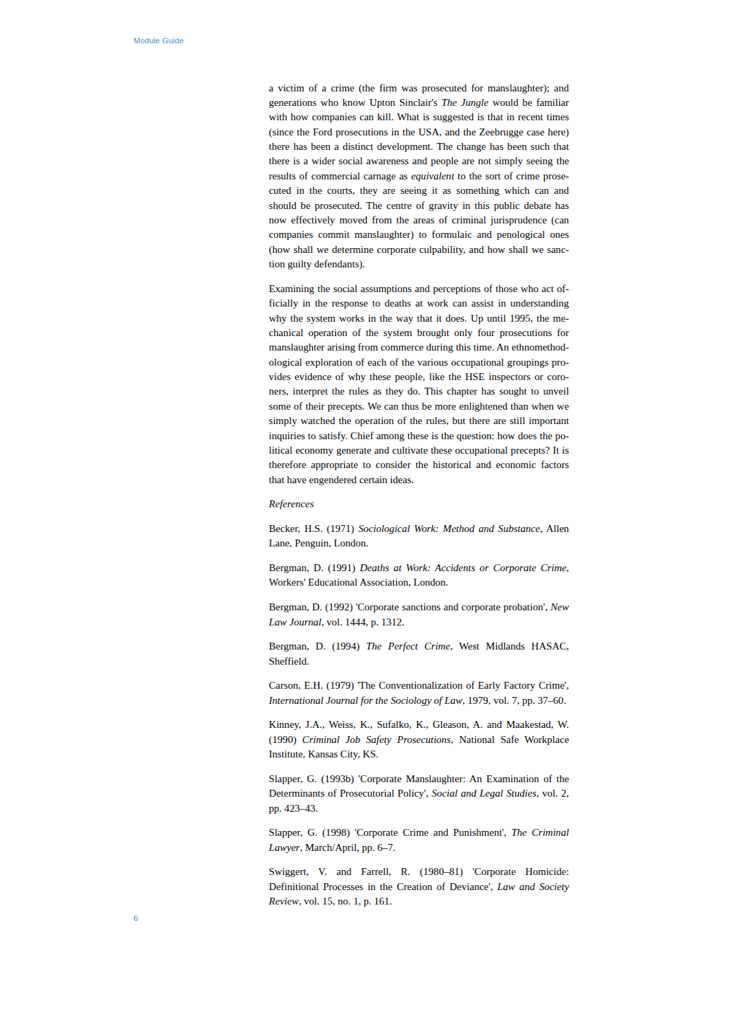Module Guide
a victim of a crime (the firm was prosecuted for manslaughter); and generations who know Upton Sinclair's The Jungle would be familiar with how companies can kill. What is suggested is that in recent times (since the Ford prosecutions in the USA, and the Zeebrugge case here) there has been a distinct development. The change has been such that there is a wider social awareness and people are not simply seeing the results of commercial carnage as equivalent to the sort of crime prosecuted in the courts, they are seeing it as something which can and should be prosecuted. The centre of gravity in this public debate has now effectively moved from the areas of criminal jurisprudence (can companies commit manslaughter) to formulaic and penological ones (how shall we determine corporate culpability, and how shall we sanction guilty defendants).
Examining the social assumptions and perceptions of those who act officially in the response to deaths at work can assist in understanding why the system works in the way that it does. Up until 1995, the mechanical operation of the system brought only four prosecutions for manslaughter arising from commerce during this time. An ethnomethodological exploration of each of the various occupational groupings provides evidence of why these people, like the HSE inspectors or coroners, interpret the rules as they do. This chapter has sought to unveil some of their precepts. We can thus be more enlightened than when we simply watched the operation of the rules, but there are still important inquiries to satisfy. Chief among these is the question: how does the political economy generate and cultivate these occupational precepts? It is therefore appropriate to consider the historical and economic factors that have engendered certain ideas.
References
Becker, H.S. (1971) Sociological Work: Method and Substance, Allen Lane, Penguin, London.
Bergman, D. (1991) Deaths at Work: Accidents or Corporate Crime, Workers' Educational Association, London.
Bergman, D. (1992) 'Corporate sanctions and corporate probation', New Law Journal, vol. 1444, p. 1312.
Bergman, D. (1994) The Perfect Crime, West Midlands HASAC, Sheffield.
Carson, E.H. (1979) 'The Conventionalization of Early Factory Crime', International Journal for the Sociology of Law, 1979, vol. 7, pp. 37–60.
Kinney, J.A., Weiss, K., Sufalko, K., Gleason, A. and Maakestad, W. (1990) Criminal Job Safety Prosecutions, National Safe Workplace Institute, Kansas City, KS.
Slapper, G. (1993b) 'Corporate Manslaughter: An Examination of the Determinants of Prosecutorial Policy', Social and Legal Studies, vol. 2, pp. 423–43.
Slapper, G. (1998) 'Corporate Crime and Punishment', The Criminal Lawyer, March/April, pp. 6–7.
Swiggert, V. and Farrell, R. (1980–81) 'Corporate Homicide: Definitional Processes in the Creation of Deviance', Law and Society Review, vol. 15, no. 1, p. 161.
6